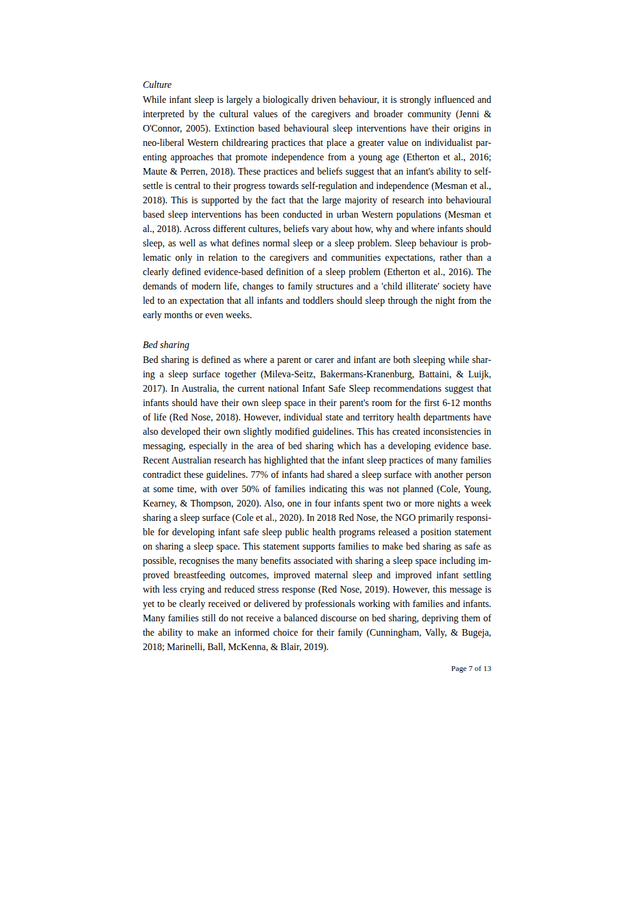Culture
While infant sleep is largely a biologically driven behaviour, it is strongly influenced and interpreted by the cultural values of the caregivers and broader community (Jenni & O'Connor, 2005). Extinction based behavioural sleep interventions have their origins in neo-liberal Western childrearing practices that place a greater value on individualist parenting approaches that promote independence from a young age (Etherton et al., 2016; Maute & Perren, 2018). These practices and beliefs suggest that an infant's ability to self-settle is central to their progress towards self-regulation and independence (Mesman et al., 2018). This is supported by the fact that the large majority of research into behavioural based sleep interventions has been conducted in urban Western populations (Mesman et al., 2018). Across different cultures, beliefs vary about how, why and where infants should sleep, as well as what defines normal sleep or a sleep problem. Sleep behaviour is problematic only in relation to the caregivers and communities expectations, rather than a clearly defined evidence-based definition of a sleep problem (Etherton et al., 2016). The demands of modern life, changes to family structures and a 'child illiterate' society have led to an expectation that all infants and toddlers should sleep through the night from the early months or even weeks.
Bed sharing
Bed sharing is defined as where a parent or carer and infant are both sleeping while sharing a sleep surface together (Mileva-Seitz, Bakermans-Kranenburg, Battaini, & Luijk, 2017). In Australia, the current national Infant Safe Sleep recommendations suggest that infants should have their own sleep space in their parent's room for the first 6-12 months of life (Red Nose, 2018). However, individual state and territory health departments have also developed their own slightly modified guidelines. This has created inconsistencies in messaging, especially in the area of bed sharing which has a developing evidence base. Recent Australian research has highlighted that the infant sleep practices of many families contradict these guidelines. 77% of infants had shared a sleep surface with another person at some time, with over 50% of families indicating this was not planned (Cole, Young, Kearney, & Thompson, 2020). Also, one in four infants spent two or more nights a week sharing a sleep surface (Cole et al., 2020). In 2018 Red Nose, the NGO primarily responsible for developing infant safe sleep public health programs released a position statement on sharing a sleep space. This statement supports families to make bed sharing as safe as possible, recognises the many benefits associated with sharing a sleep space including improved breastfeeding outcomes, improved maternal sleep and improved infant settling with less crying and reduced stress response (Red Nose, 2019). However, this message is yet to be clearly received or delivered by professionals working with families and infants. Many families still do not receive a balanced discourse on bed sharing, depriving them of the ability to make an informed choice for their family (Cunningham, Vally, & Bugeja, 2018; Marinelli, Ball, McKenna, & Blair, 2019).
Page 7 of 13